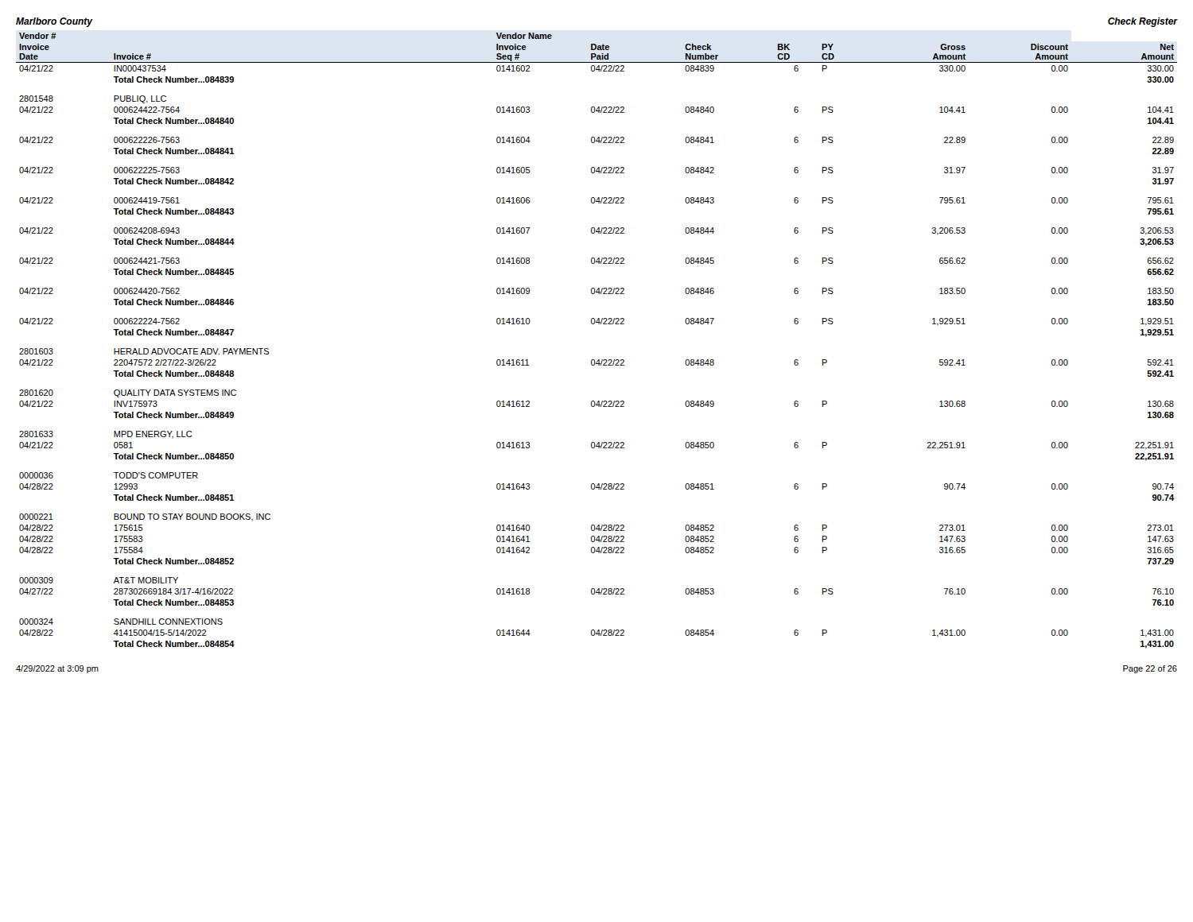Marlboro County Check Register
| Vendor # | Vendor Name |
| --- | --- |
| Invoice Date | Invoice # | Invoice Seq # | Date Paid | Check Number | BK CD | PY CD | Gross Amount | Discount Amount | Net Amount |
| 04/21/22 | IN000437534 | 0141602 | 04/22/22 | 084839 | 6 | P | 330.00 | 0.00 | 330.00 |
| | Total Check Number...084839 | | | | | | | | 330.00 |
| 2801548 | PUBLIQ, LLC | | | | | | | | |
| 04/21/22 | 000624422-7564 | 0141603 | 04/22/22 | 084840 | 6 | PS | 104.41 | 0.00 | 104.41 |
| | Total Check Number...084840 | | | | | | | | 104.41 |
| 04/21/22 | 000622226-7563 | 0141604 | 04/22/22 | 084841 | 6 | PS | 22.89 | 0.00 | 22.89 |
| | Total Check Number...084841 | | | | | | | | 22.89 |
| 04/21/22 | 000622225-7563 | 0141605 | 04/22/22 | 084842 | 6 | PS | 31.97 | 0.00 | 31.97 |
| | Total Check Number...084842 | | | | | | | | 31.97 |
| 04/21/22 | 000624419-7561 | 0141606 | 04/22/22 | 084843 | 6 | PS | 795.61 | 0.00 | 795.61 |
| | Total Check Number...084843 | | | | | | | | 795.61 |
| 04/21/22 | 000624208-6943 | 0141607 | 04/22/22 | 084844 | 6 | PS | 3,206.53 | 0.00 | 3,206.53 |
| | Total Check Number...084844 | | | | | | | | 3,206.53 |
| 04/21/22 | 000624421-7563 | 0141608 | 04/22/22 | 084845 | 6 | PS | 656.62 | 0.00 | 656.62 |
| | Total Check Number...084845 | | | | | | | | 656.62 |
| 04/21/22 | 000624420-7562 | 0141609 | 04/22/22 | 084846 | 6 | PS | 183.50 | 0.00 | 183.50 |
| | Total Check Number...084846 | | | | | | | | 183.50 |
| 04/21/22 | 000622224-7562 | 0141610 | 04/22/22 | 084847 | 6 | PS | 1,929.51 | 0.00 | 1,929.51 |
| | Total Check Number...084847 | | | | | | | | 1,929.51 |
| 2801603 | HERALD ADVOCATE ADV. PAYMENTS | | | | | | | | |
| 04/21/22 | 22047572 2/27/22-3/26/22 | 0141611 | 04/22/22 | 084848 | 6 | P | 592.41 | 0.00 | 592.41 |
| | Total Check Number...084848 | | | | | | | | 592.41 |
| 2801620 | QUALITY DATA SYSTEMS INC | | | | | | | | |
| 04/21/22 | INV175973 | 0141612 | 04/22/22 | 084849 | 6 | P | 130.68 | 0.00 | 130.68 |
| | Total Check Number...084849 | | | | | | | | 130.68 |
| 2801633 | MPD ENERGY, LLC | | | | | | | | |
| 04/21/22 | 0581 | 0141613 | 04/22/22 | 084850 | 6 | P | 22,251.91 | 0.00 | 22,251.91 |
| | Total Check Number...084850 | | | | | | | | 22,251.91 |
| 0000036 | TODD'S COMPUTER | | | | | | | | |
| 04/28/22 | 12993 | 0141643 | 04/28/22 | 084851 | 6 | P | 90.74 | 0.00 | 90.74 |
| | Total Check Number...084851 | | | | | | | | 90.74 |
| 0000221 | BOUND TO STAY BOUND BOOKS, INC | | | | | | | | |
| 04/28/22 | 175615 | 0141640 | 04/28/22 | 084852 | 6 | P | 273.01 | 0.00 | 273.01 |
| 04/28/22 | 175583 | 0141641 | 04/28/22 | 084852 | 6 | P | 147.63 | 0.00 | 147.63 |
| 04/28/22 | 175584 | 0141642 | 04/28/22 | 084852 | 6 | P | 316.65 | 0.00 | 316.65 |
| | Total Check Number...084852 | | | | | | | | 737.29 |
| 0000309 | AT&T MOBILITY | | | | | | | | |
| 04/27/22 | 287302669184 3/17-4/16/2022 | 0141618 | 04/28/22 | 084853 | 6 | PS | 76.10 | 0.00 | 76.10 |
| | Total Check Number...084853 | | | | | | | | 76.10 |
| 0000324 | SANDHILL CONNEXTIONS | | | | | | | | |
| 04/28/22 | 41415004/15-5/14/2022 | 0141644 | 04/28/22 | 084854 | 6 | P | 1,431.00 | 0.00 | 1,431.00 |
| | Total Check Number...084854 | | | | | | | | 1,431.00 |
4/29/2022 at 3:09 pm Page 22 of 26